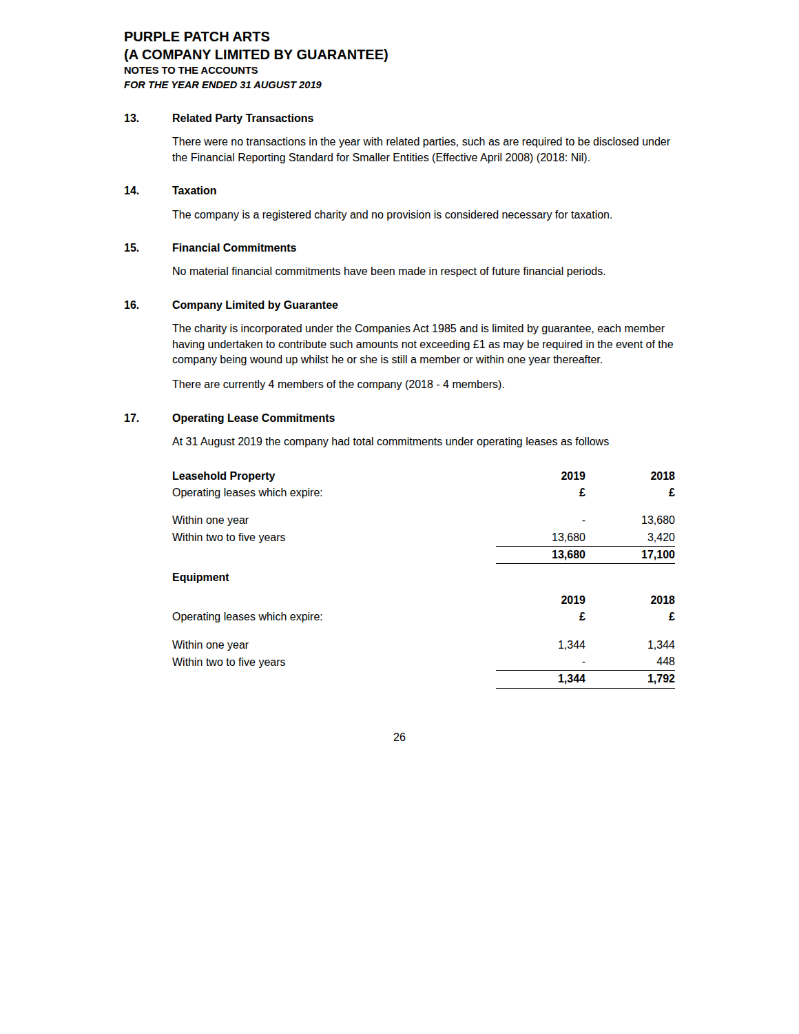PURPLE PATCH ARTS
(A COMPANY LIMITED BY GUARANTEE)
NOTES TO THE ACCOUNTS
FOR THE YEAR ENDED 31 AUGUST 2019
13. Related Party Transactions
There were no transactions in the year with related parties, such as are required to be disclosed under the Financial Reporting Standard for Smaller Entities (Effective April 2008) (2018: Nil).
14. Taxation
The company is a registered charity and no provision is considered necessary for taxation.
15. Financial Commitments
No material financial commitments have been made in respect of future financial periods.
16. Company Limited by Guarantee
The charity is incorporated under the Companies Act 1985 and is limited by guarantee, each member having undertaken to contribute such amounts not exceeding £1 as may be required in the event of the company being wound up whilst he or she is still a member or within one year thereafter.
There are currently 4 members of the company (2018 - 4 members).
17. Operating Lease Commitments
At 31 August 2019 the company had total commitments under operating leases as follows
| Leasehold Property | 2019 | 2018 |
| Operating leases which expire: | £ | £ |
| Within one year | - | 13,680 |
| Within two to five years | 13,680 | 3,420 |
| | 13,680 | 17,100 |
| Equipment | | |
| | 2019 | 2018 |
| Operating leases which expire: | £ | £ |
| Within one year | 1,344 | 1,344 |
| Within two to five years | - | 448 |
| | 1,344 | 1,792 |
26